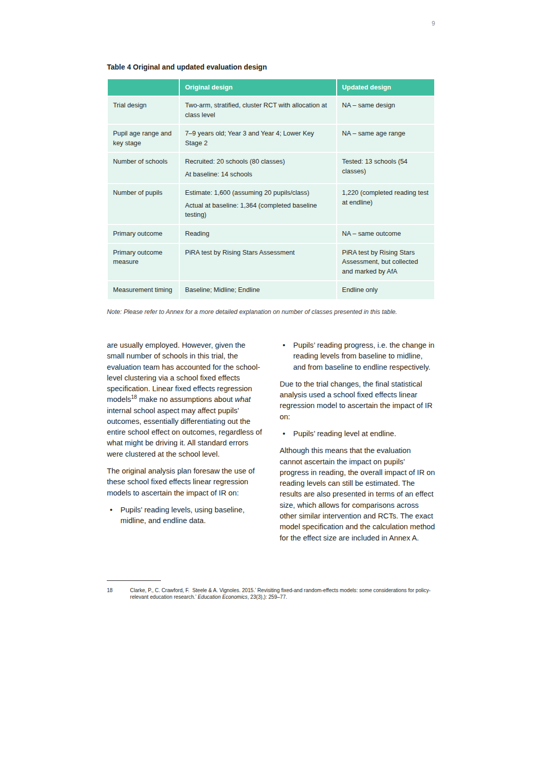9
Table 4 Original and updated evaluation design
| | Original design | Updated design |
| --- | --- | --- |
| Trial design | Two-arm, stratified, cluster RCT with allocation at class level | NA – same design |
| Pupil age range and key stage | 7–9 years old; Year 3 and Year 4; Lower Key Stage 2 | NA – same age range |
| Number of schools | Recruited: 20 schools (80 classes) At baseline: 14 schools | Tested: 13 schools (54 classes) |
| Number of pupils | Estimate: 1,600 (assuming 20 pupils/class) Actual at baseline: 1,364 (completed baseline testing) | 1,220 (completed reading test at endline) |
| Primary outcome | Reading | NA – same outcome |
| Primary outcome measure | PiRA test by Rising Stars Assessment | PiRA test by Rising Stars Assessment, but collected and marked by AfA |
| Measurement timing | Baseline; Midline; Endline | Endline only |
Note: Please refer to Annex for a more detailed explanation on number of classes presented in this table.
are usually employed. However, given the small number of schools in this trial, the evaluation team has accounted for the school-level clustering via a school fixed effects specification. Linear fixed effects regression models18 make no assumptions about what internal school aspect may affect pupils’ outcomes, essentially differentiating out the entire school effect on outcomes, regardless of what might be driving it. All standard errors were clustered at the school level.
The original analysis plan foresaw the use of these school fixed effects linear regression models to ascertain the impact of IR on:
Pupils’ reading levels, using baseline, midline, and endline data.
Pupils’ reading progress, i.e. the change in reading levels from baseline to midline, and from baseline to endline respectively.
Due to the trial changes, the final statistical analysis used a school fixed effects linear regression model to ascertain the impact of IR on:
Pupils’ reading level at endline.
Although this means that the evaluation cannot ascertain the impact on pupils’ progress in reading, the overall impact of IR on reading levels can still be estimated. The results are also presented in terms of an effect size, which allows for comparisons across other similar intervention and RCTs. The exact model specification and the calculation method for the effect size are included in Annex A.
18
Clarke, P., C. Crawford, F. Steele & A. Vignoles. 2015.’ Revisiting fixed-and random-effects models: some considerations for policy-relevant education research.’ Education Economics, 23(3),): 259–77.